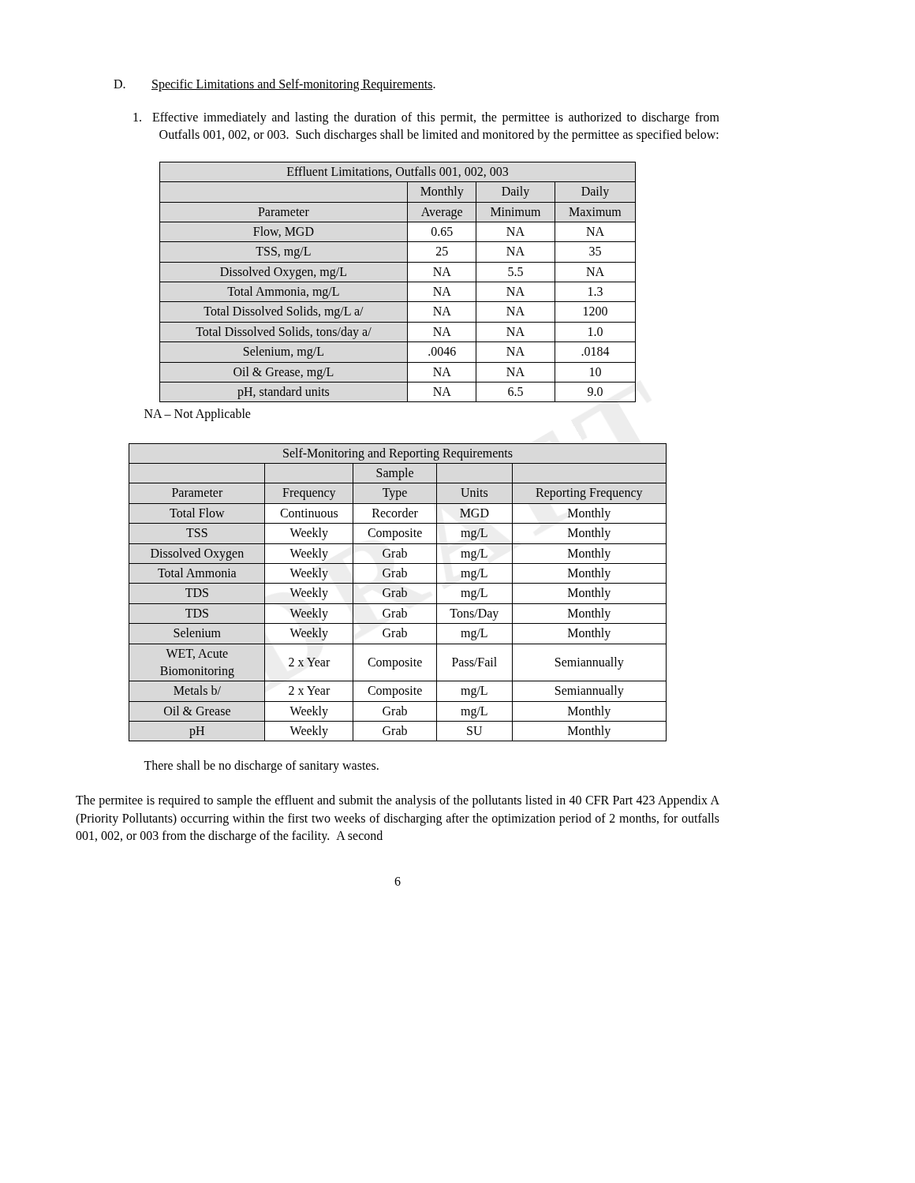DRAFT
D. Specific Limitations and Self-monitoring Requirements.
1. Effective immediately and lasting the duration of this permit, the permittee is authorized to discharge from Outfalls 001, 002, or 003. Such discharges shall be limited and monitored by the permittee as specified below:
| Effluent Limitations, Outfalls 001, 002, 003 |
| --- |
| | Monthly | Daily | Daily |
| Parameter | Average | Minimum | Maximum |
| Flow, MGD | 0.65 | NA | NA |
| TSS, mg/L | 25 | NA | 35 |
| Dissolved Oxygen, mg/L | NA | 5.5 | NA |
| Total Ammonia, mg/L | NA | NA | 1.3 |
| Total Dissolved Solids, mg/L a/ | NA | NA | 1200 |
| Total Dissolved Solids, tons/day a/ | NA | NA | 1.0 |
| Selenium, mg/L | .0046 | NA | .0184 |
| Oil & Grease, mg/L | NA | NA | 10 |
| pH, standard units | NA | 6.5 | 9.0 |
NA – Not Applicable
| Self-Monitoring and Reporting Requirements |
| --- |
| | | Sample | | |
| Parameter | Frequency | Type | Units | Reporting Frequency |
| Total Flow | Continuous | Recorder | MGD | Monthly |
| TSS | Weekly | Composite | mg/L | Monthly |
| Dissolved Oxygen | Weekly | Grab | mg/L | Monthly |
| Total Ammonia | Weekly | Grab | mg/L | Monthly |
| TDS | Weekly | Grab | mg/L | Monthly |
| TDS | Weekly | Grab | Tons/Day | Monthly |
| Selenium | Weekly | Grab | mg/L | Monthly |
| WET, Acute Biomonitoring | 2 x Year | Composite | Pass/Fail | Semiannually |
| Metals b/ | 2 x Year | Composite | mg/L | Semiannually |
| Oil & Grease | Weekly | Grab | mg/L | Monthly |
| pH | Weekly | Grab | SU | Monthly |
There shall be no discharge of sanitary wastes.
The permitee is required to sample the effluent and submit the analysis of the pollutants listed in 40 CFR Part 423 Appendix A (Priority Pollutants) occurring within the first two weeks of discharging after the optimization period of 2 months, for outfalls 001, 002, or 003 from the discharge of the facility. A second
6